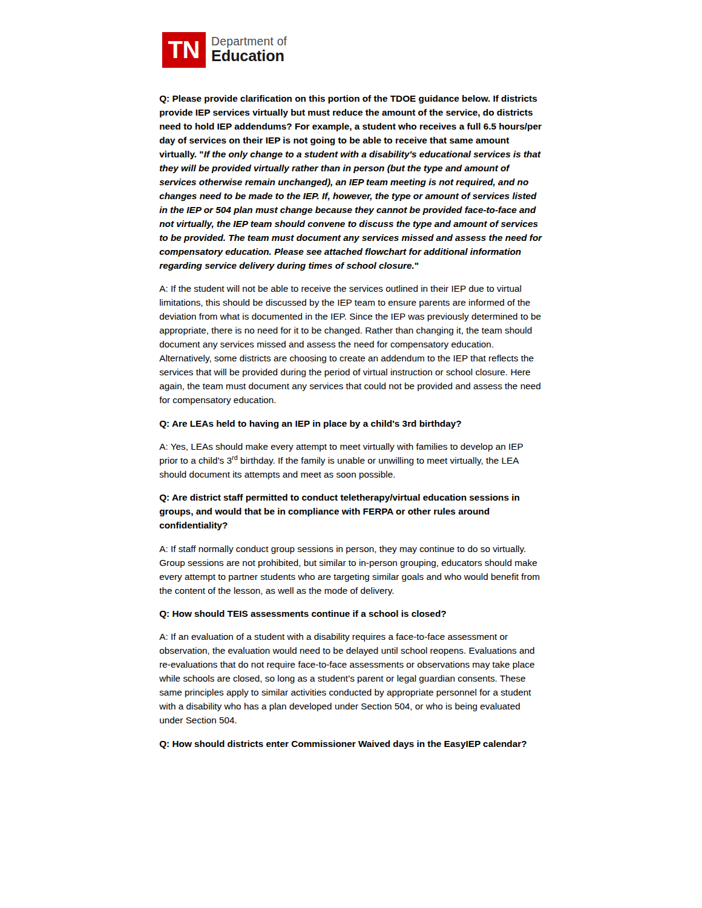TN
Department of Education
Q: Please provide clarification on this portion of the TDOE guidance below. If districts provide IEP services virtually but must reduce the amount of the service, do districts need to hold IEP addendums? For example, a student who receives a full 6.5 hours/per day of services on their IEP is not going to be able to receive that same amount virtually. "If the only change to a student with a disability's educational services is that they will be provided virtually rather than in person (but the type and amount of services otherwise remain unchanged), an IEP team meeting is not required, and no changes need to be made to the IEP. If, however, the type or amount of services listed in the IEP or 504 plan must change because they cannot be provided face-to-face and not virtually, the IEP team should convene to discuss the type and amount of services to be provided. The team must document any services missed and assess the need for compensatory education. Please see attached flowchart for additional information regarding service delivery during times of school closure."
A: If the student will not be able to receive the services outlined in their IEP due to virtual limitations, this should be discussed by the IEP team to ensure parents are informed of the deviation from what is documented in the IEP. Since the IEP was previously determined to be appropriate, there is no need for it to be changed. Rather than changing it, the team should document any services missed and assess the need for compensatory education. Alternatively, some districts are choosing to create an addendum to the IEP that reflects the services that will be provided during the period of virtual instruction or school closure. Here again, the team must document any services that could not be provided and assess the need for compensatory education.
Q: Are LEAs held to having an IEP in place by a child's 3rd birthday?
A: Yes, LEAs should make every attempt to meet virtually with families to develop an IEP prior to a child’s 3rd birthday. If the family is unable or unwilling to meet virtually, the LEA should document its attempts and meet as soon possible.
Q: Are district staff permitted to conduct teletherapy/virtual education sessions in groups, and would that be in compliance with FERPA or other rules around confidentiality?
A: If staff normally conduct group sessions in person, they may continue to do so virtually. Group sessions are not prohibited, but similar to in-person grouping, educators should make every attempt to partner students who are targeting similar goals and who would benefit from the content of the lesson, as well as the mode of delivery.
Q: How should TEIS assessments continue if a school is closed?
A: If an evaluation of a student with a disability requires a face-to-face assessment or observation, the evaluation would need to be delayed until school reopens. Evaluations and re-evaluations that do not require face-to-face assessments or observations may take place while schools are closed, so long as a student’s parent or legal guardian consents. These same principles apply to similar activities conducted by appropriate personnel for a student with a disability who has a plan developed under Section 504, or who is being evaluated under Section 504.
Q: How should districts enter Commissioner Waived days in the EasyIEP calendar?